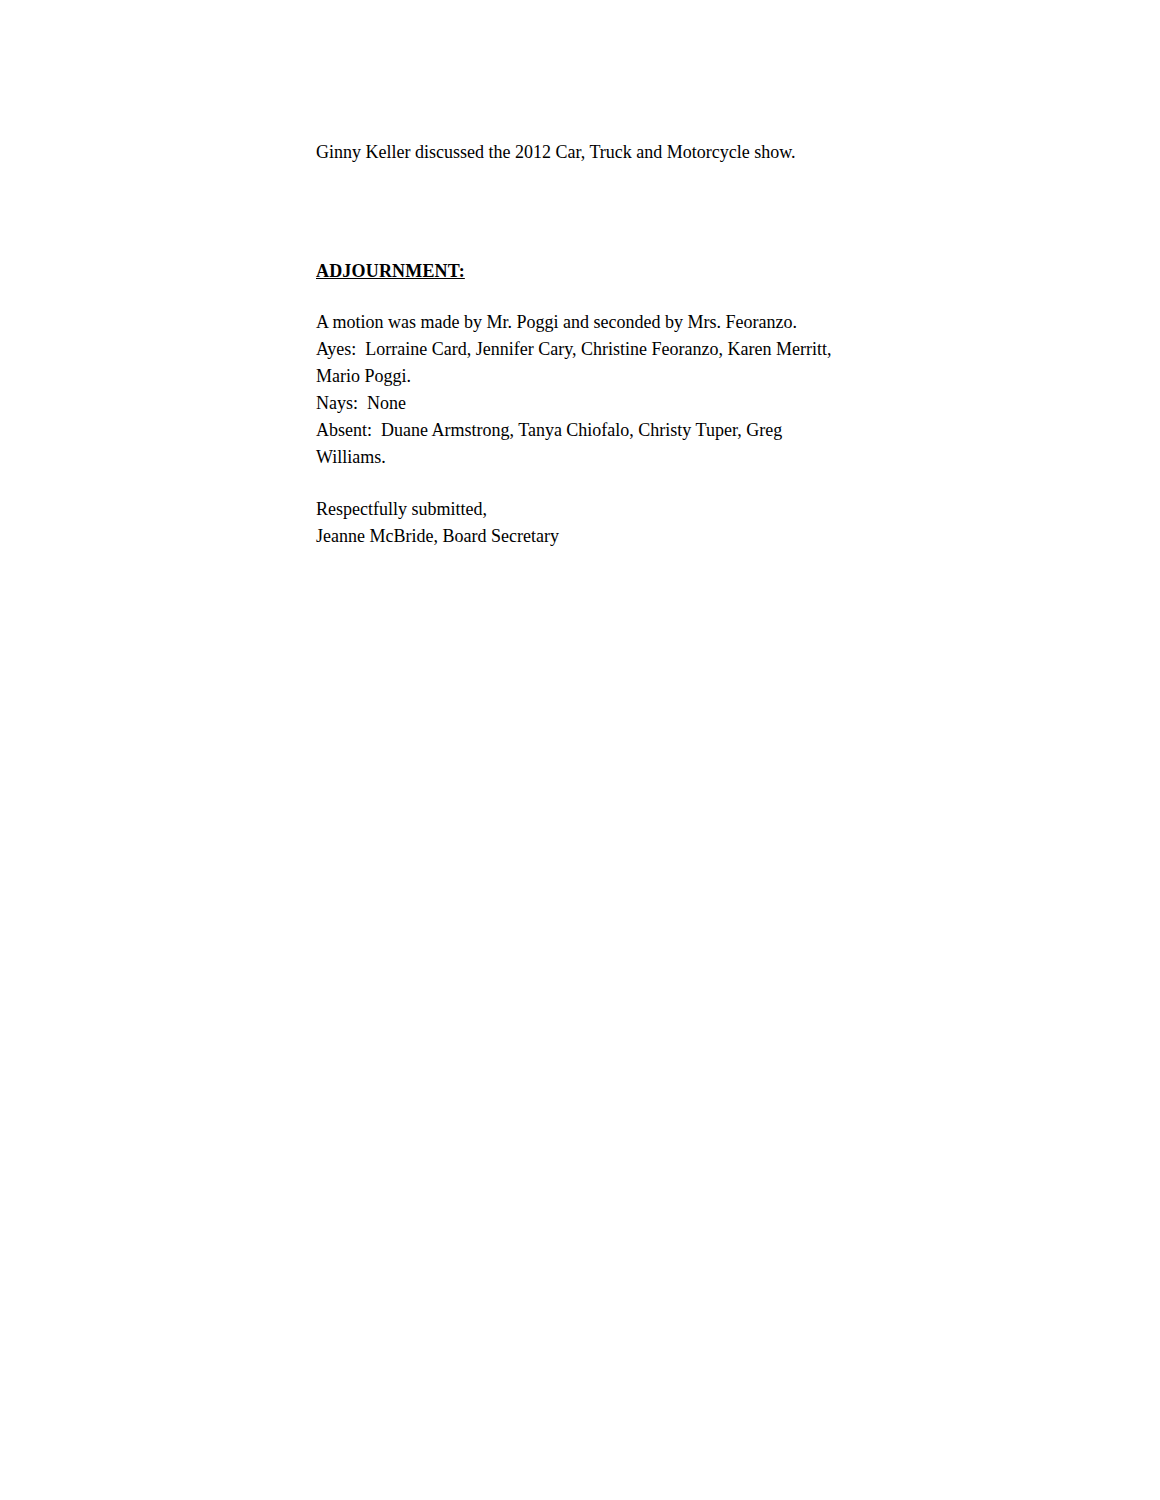Ginny Keller discussed the 2012 Car, Truck and Motorcycle show.
ADJOURNMENT:
A motion was made by Mr. Poggi and seconded by Mrs. Feoranzo.
Ayes: Lorraine Card, Jennifer Cary, Christine Feoranzo, Karen Merritt, Mario Poggi.
Nays: None
Absent: Duane Armstrong, Tanya Chiofalo, Christy Tuper, Greg Williams.
Respectfully submitted,
Jeanne McBride, Board Secretary